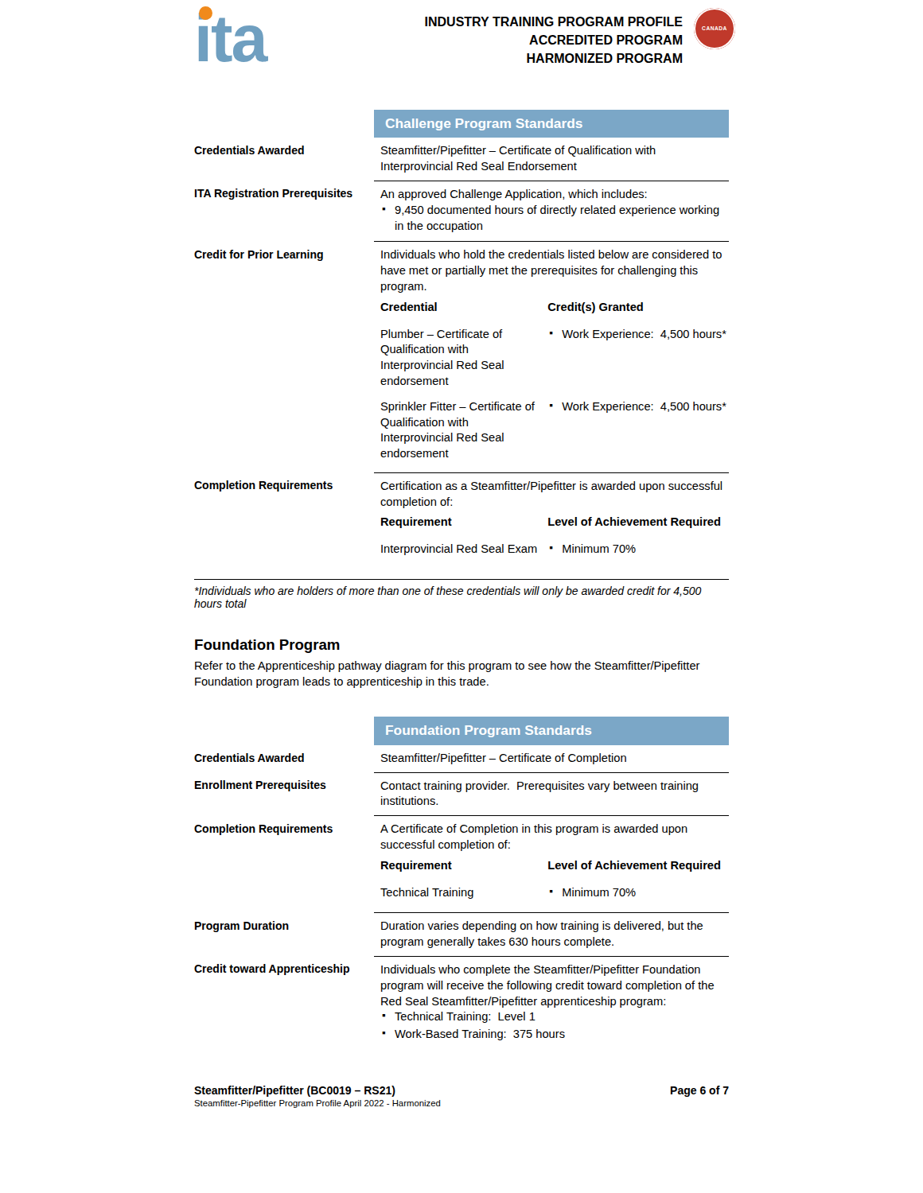ita
CANADA
INDUSTRY TRAINING PROGRAM PROFILE
ACCREDITED PROGRAM
HARMONIZED PROGRAM
| | Challenge Program Standards |
| Credentials Awarded | Steamfitter/Pipefitter – Certificate of Qualification with Interprovincial Red Seal Endorsement |
| ITA Registration Prerequisites | An approved Challenge Application, which includes: 9,450 documented hours of directly related experience working in the occupation |
| Credit for Prior Learning | Individuals who hold the credentials listed below are considered to have met or partially met the prerequisites for challenging this program. / Credential / Credit(s) Granted / / Plumber – Certificate of Qualification with Interprovincial Red Seal endorsement / Work Experience: 4,500 hours* / / Sprinkler Fitter – Certificate of Qualification with Interprovincial Red Seal endorsement / Work Experience: 4,500 hours* / |
| Completion Requirements | Certification as a Steamfitter/Pipefitter is awarded upon successful completion of: / Requirement / Level of Achievement Required / / Interprovincial Red Seal Exam / Minimum 70% / |
*Individuals who are holders of more than one of these credentials will only be awarded credit for 4,500 hours total
Foundation Program
Refer to the Apprenticeship pathway diagram for this program to see how the Steamfitter/Pipefitter Foundation program leads to apprenticeship in this trade.
| | Foundation Program Standards |
| Credentials Awarded | Steamfitter/Pipefitter – Certificate of Completion |
| Enrollment Prerequisites | Contact training provider. Prerequisites vary between training institutions. |
| Completion Requirements | A Certificate of Completion in this program is awarded upon successful completion of: / Requirement / Level of Achievement Required / / Technical Training / Minimum 70% / |
| Program Duration | Duration varies depending on how training is delivered, but the program generally takes 630 hours complete. |
| Credit toward Apprenticeship | Individuals who complete the Steamfitter/Pipefitter Foundation program will receive the following credit toward completion of the Red Seal Steamfitter/Pipefitter apprenticeship program: Technical Training: Level 1 Work-Based Training: 375 hours |
Steamfitter/Pipefitter (BC0019 – RS21) Page 6 of 7
Steamfitter-Pipefitter Program Profile April 2022 - Harmonized